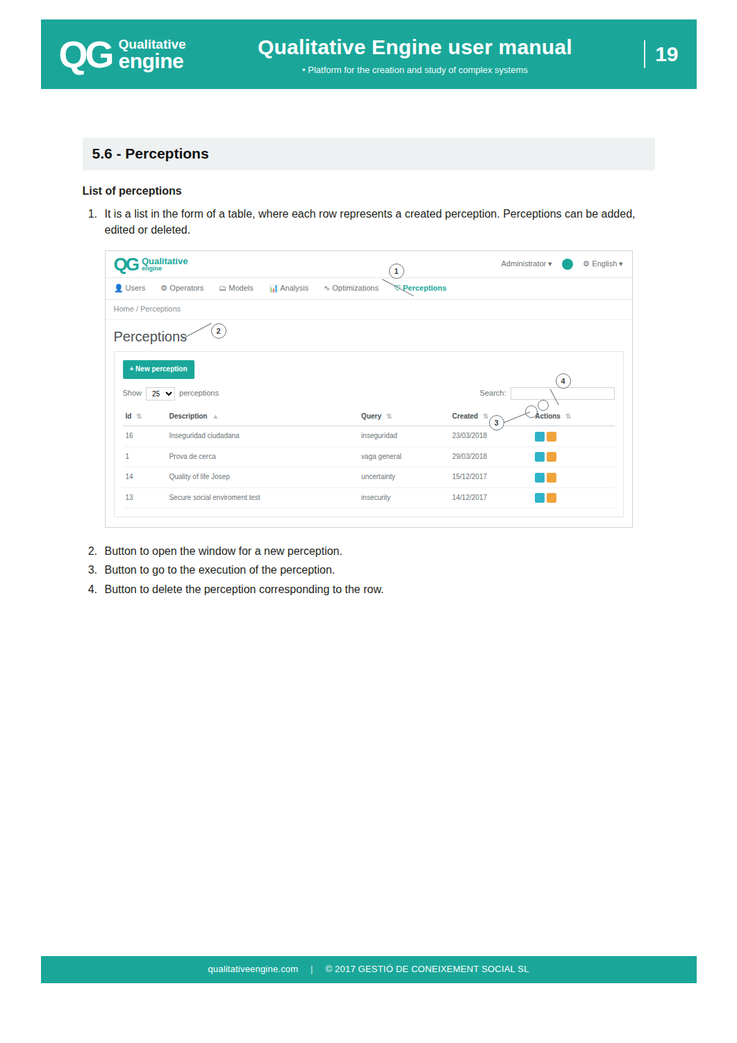QG Qualitative engine
Qualitative Engine user manual
• Platform for the creation and study of complex systems
19
5.6 - Perceptions
List of perceptions
It is a list in the form of a table, where each row represents a created perception. Perceptions can be added, edited or deleted.
QG Qualitativeengine
Administrator ▾ ⚙ English ▾
👤 Users ⚙ Operators 🗂 Models 📊 Analysis ∿ Optimizations ♡ Perceptions
Home / Perceptions
Perceptions
+ New perception
Show 25 perceptions
Search:
| Id ⇅ | Description ▲ | Query ⇅ | Created ⇅ | Actions ⇅ |
| --- | --- | --- | --- | --- |
| 16 | Inseguridad ciudadana | inseguridad | 23/03/2018 | |
| 1 | Prova de cerca | vaga general | 29/03/2018 | |
| 14 | Quality of life Josep | uncertainty | 15/12/2017 | |
| 13 | Secure social enviroment test | insecurity | 14/12/2017 | |
1 2 3 4
Button to open the window for a new perception.
Button to go to the execution of the perception.
Button to delete the perception corresponding to the row.
qualitativeengine.com | © 2017 GESTIÓ DE CONEIXEMENT SOCIAL SL